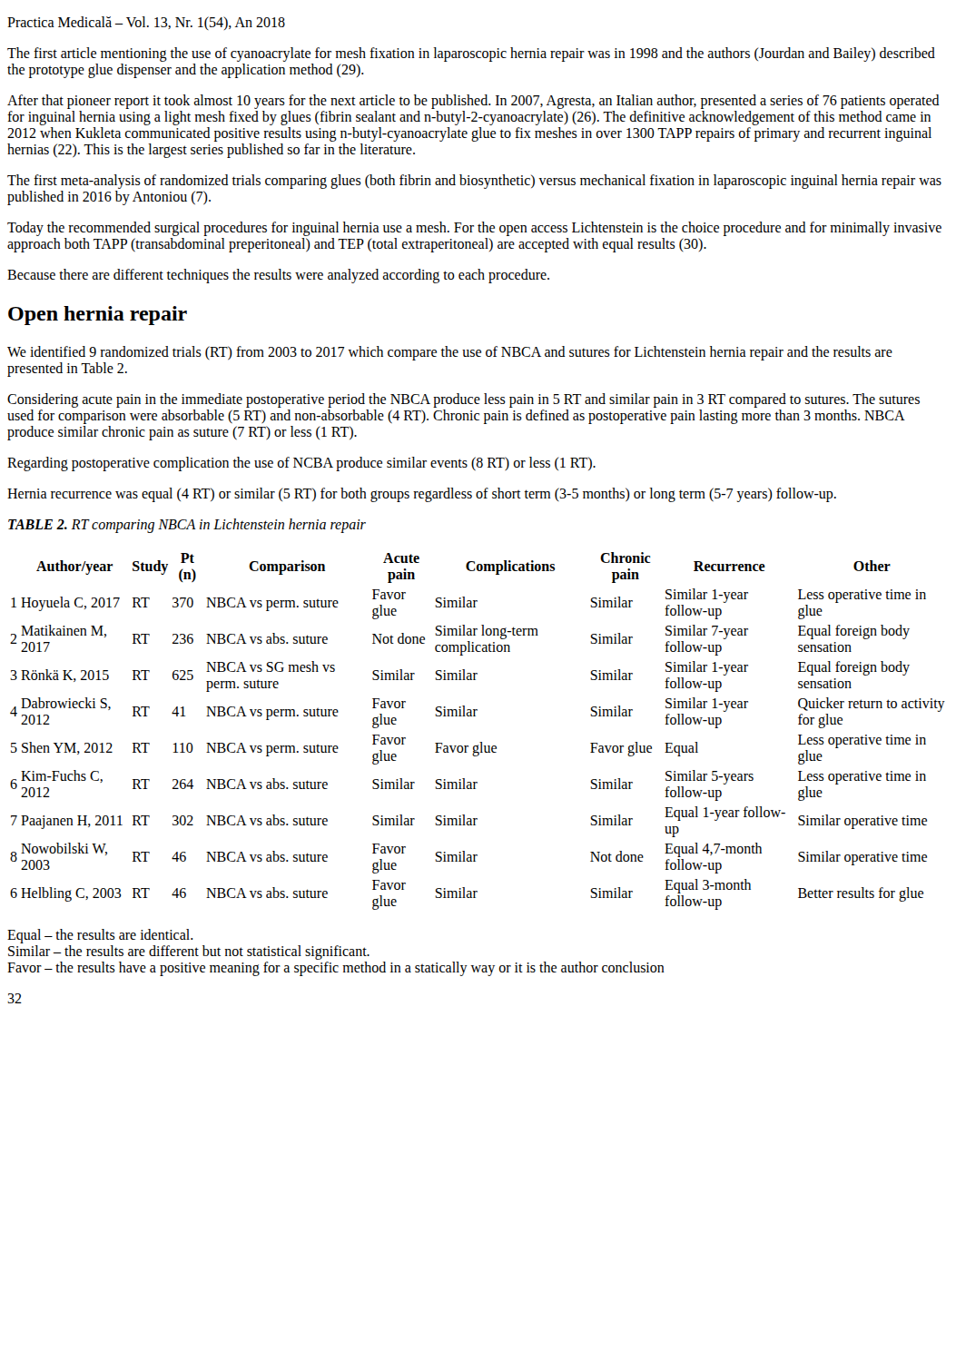Practica Medicală – Vol. 13, Nr. 1(54), An 2018
The first article mentioning the use of cyanoacrylate for mesh fixation in laparoscopic hernia repair was in 1998 and the authors (Jourdan and Bailey) described the prototype glue dispenser and the application method (29).
After that pioneer report it took almost 10 years for the next article to be published. In 2007, Agresta, an Italian author, presented a series of 76 patients operated for inguinal hernia using a light mesh fixed by glues (fibrin sealant and n-butyl-2-cyanoacrylate) (26). The definitive acknowledgement of this method came in 2012 when Kukleta communicated positive results using n-butyl-cyanoacrylate glue to fix meshes in over 1300 TAPP repairs of primary and recurrent inguinal hernias (22). This is the largest series published so far in the literature.
The first meta-analysis of randomized trials comparing glues (both fibrin and biosynthetic) versus mechanical fixation in laparoscopic inguinal hernia repair was published in 2016 by Antoniou (7).
Today the recommended surgical procedures for inguinal hernia use a mesh. For the open access Lichtenstein is the choice procedure and for minimally invasive approach both TAPP (transabdominal preperitoneal) and TEP (total extraperitoneal) are accepted with equal results (30).
Because there are different techniques the results were analyzed according to each procedure.
Open hernia repair
We identified 9 randomized trials (RT) from 2003 to 2017 which compare the use of NBCA and sutures for Lichtenstein hernia repair and the results are presented in Table 2.
Considering acute pain in the immediate postoperative period the NBCA produce less pain in 5 RT and similar pain in 3 RT compared to sutures. The sutures used for comparison were absorbable (5 RT) and non-absorbable (4 RT). Chronic pain is defined as postoperative pain lasting more than 3 months. NBCA produce similar chronic pain as suture (7 RT) or less (1 RT).
Regarding postoperative complication the use of NCBA produce similar events (8 RT) or less (1 RT).
Hernia recurrence was equal (4 RT) or similar (5 RT) for both groups regardless of short term (3-5 months) or long term (5-7 years) follow-up.
TABLE 2. RT comparing NBCA in Lichtenstein hernia repair
| | Author/year | Study | Pt (n) | Comparison | Acute pain | Complications | Chronic pain | Recurrence | Other |
| --- | --- | --- | --- | --- | --- | --- | --- | --- | --- |
| 1 | Hoyuela C, 2017 | RT | 370 | NBCA vs perm. suture | Favor glue | Similar | Similar | Similar 1-year follow-up | Less operative time in glue |
| 2 | Matikainen M, 2017 | RT | 236 | NBCA vs abs. suture | Not done | Similar long-term complication | Similar | Similar 7-year follow-up | Equal foreign body sensation |
| 3 | Rönkä K, 2015 | RT | 625 | NBCA vs SG mesh vs perm. suture | Similar | Similar | Similar | Similar 1-year follow-up | Equal foreign body sensation |
| 4 | Dabrowiecki S, 2012 | RT | 41 | NBCA vs perm. suture | Favor glue | Similar | Similar | Similar 1-year follow-up | Quicker return to activity for glue |
| 5 | Shen YM, 2012 | RT | 110 | NBCA vs perm. suture | Favor glue | Favor glue | Favor glue | Equal | Less operative time in glue |
| 6 | Kim-Fuchs C, 2012 | RT | 264 | NBCA vs abs. suture | Similar | Similar | Similar | Similar 5-years follow-up | Less operative time in glue |
| 7 | Paajanen H, 2011 | RT | 302 | NBCA vs abs. suture | Similar | Similar | Similar | Equal 1-year follow-up | Similar operative time |
| 8 | Nowobilski W, 2003 | RT | 46 | NBCA vs abs. suture | Favor glue | Similar | Not done | Equal 4,7-month follow-up | Similar operative time |
| 6 | Helbling C, 2003 | RT | 46 | NBCA vs abs. suture | Favor glue | Similar | Similar | Equal 3-month follow-up | Better results for glue |
Equal – the results are identical.
Similar – the results are different but not statistical significant.
Favor – the results have a positive meaning for a specific method in a statically way or it is the author conclusion
32